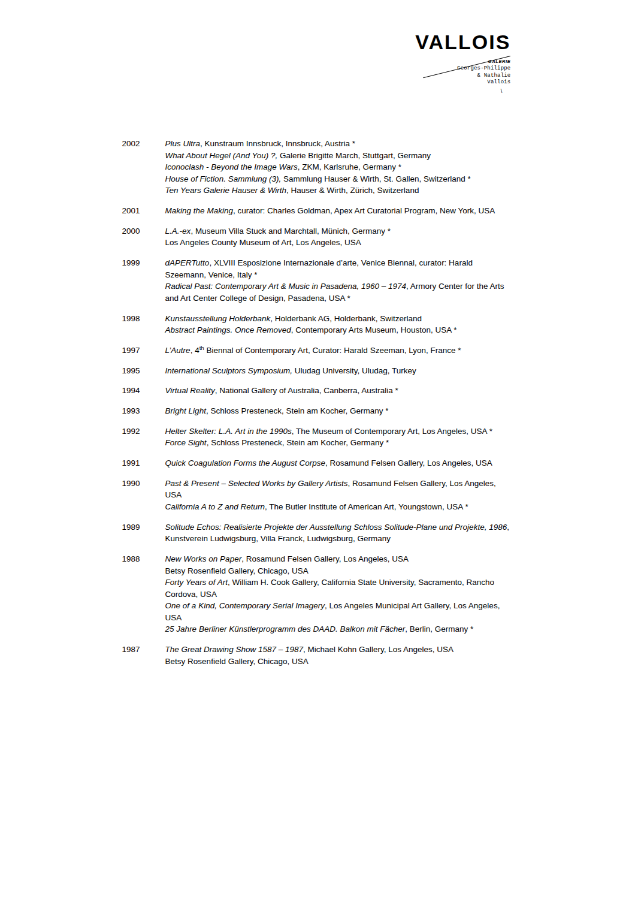VALLOIS
GALERIE Georges-Philippe
& Nathalie
Vallois \
2002
Plus Ultra, Kunstraum Innsbruck, Innsbruck, Austria *
What About Hegel (And You) ?, Galerie Brigitte March, Stuttgart, Germany
Iconoclash - Beyond the Image Wars, ZKM, Karlsruhe, Germany *
House of Fiction. Sammlung (3), Sammlung Hauser & Wirth, St. Gallen, Switzerland *
Ten Years Galerie Hauser & Wirth, Hauser & Wirth, Zürich, Switzerland
2001
Making the Making, curator: Charles Goldman, Apex Art Curatorial Program, New York, USA
2000
L.A.-ex, Museum Villa Stuck and Marchtall, Münich, Germany *
Los Angeles County Museum of Art, Los Angeles, USA
1999
dAPERTutto, XLVIII Esposizione Internazionale d’arte, Venice Biennal, curator: Harald Szeemann, Venice, Italy *
Radical Past: Contemporary Art & Music in Pasadena, 1960 – 1974, Armory Center for the Arts and Art Center College of Design, Pasadena, USA *
1998
Kunstausstellung Holderbank, Holderbank AG, Holderbank, Switzerland
Abstract Paintings. Once Removed, Contemporary Arts Museum, Houston, USA *
1997
L’Autre, 4th Biennal of Contemporary Art, Curator: Harald Szeeman, Lyon, France *
1995
International Sculptors Symposium, Uludag University, Uludag, Turkey
1994
Virtual Reality, National Gallery of Australia, Canberra, Australia *
1993
Bright Light, Schloss Presteneck, Stein am Kocher, Germany *
1992
Helter Skelter: L.A. Art in the 1990s, The Museum of Contemporary Art, Los Angeles, USA *
Force Sight, Schloss Presteneck, Stein am Kocher, Germany *
1991
Quick Coagulation Forms the August Corpse, Rosamund Felsen Gallery, Los Angeles, USA
1990
Past & Present – Selected Works by Gallery Artists, Rosamund Felsen Gallery, Los Angeles, USA
California A to Z and Return, The Butler Institute of American Art, Youngstown, USA *
1989
Solitude Echos: Realisierte Projekte der Ausstellung Schloss Solitude-Plane und Projekte, 1986, Kunstverein Ludwigsburg, Villa Franck, Ludwigsburg, Germany
1988
New Works on Paper, Rosamund Felsen Gallery, Los Angeles, USA
Betsy Rosenfield Gallery, Chicago, USA
Forty Years of Art, William H. Cook Gallery, California State University, Sacramento, Rancho Cordova, USA
One of a Kind, Contemporary Serial Imagery, Los Angeles Municipal Art Gallery, Los Angeles, USA
25 Jahre Berliner Künstlerprogramm des DAAD. Balkon mit Fächer, Berlin, Germany *
1987
The Great Drawing Show 1587 – 1987, Michael Kohn Gallery, Los Angeles, USA
Betsy Rosenfield Gallery, Chicago, USA